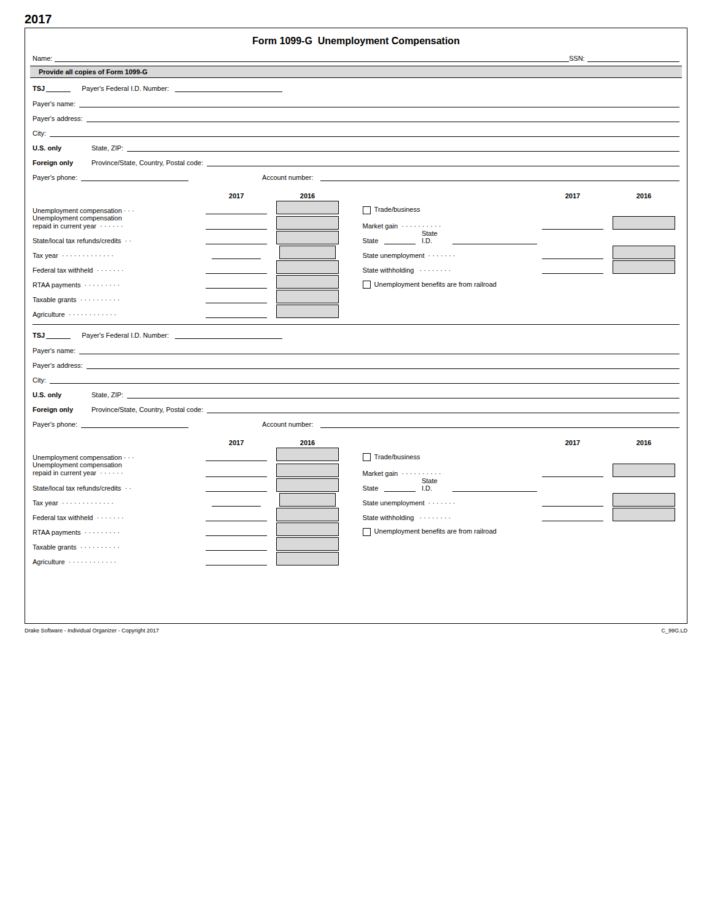2017
Form 1099-G Unemployment Compensation
Name:
SSN:
Provide all copies of Form 1099-G
TSJ Payer's Federal I.D. Number:
Payer's name:
Payer's address:
City:
U.S. only State, ZIP:
Foreign only Province/State, Country, Postal code:
Payer's phone: Account number:
| | 2017 | 2016 | | | 2017 | 2016 |
| Unemployment compensation · · · | | | | Trade/business | | |
| Unemployment compensation repaid in current year · · · · · · | | | | Market gain · · · · · · · · · · | | |
| State/local tax refunds/credits · · | | | | State State I.D. | | |
| Tax year · · · · · · · · · · · · · | | | | State unemployment · · · · · · · | | |
| Federal tax withheld · · · · · · · | | | | State withholding · · · · · · · · | | |
| RTAA payments · · · · · · · · · | | | | Unemployment benefits are from railroad | | |
| Taxable grants · · · · · · · · · · | | | | | | |
| Agriculture · · · · · · · · · · · · | | | | | | |
TSJ Payer's Federal I.D. Number:
Payer's name:
Payer's address:
City:
U.S. only State, ZIP:
Foreign only Province/State, Country, Postal code:
Payer's phone: Account number:
| | 2017 | 2016 | | | 2017 | 2016 |
| Unemployment compensation · · · | | | | Trade/business | | |
| Unemployment compensation repaid in current year · · · · · · | | | | Market gain · · · · · · · · · · | | |
| State/local tax refunds/credits · · | | | | State State I.D. | | |
| Tax year · · · · · · · · · · · · · | | | | State unemployment · · · · · · · | | |
| Federal tax withheld · · · · · · · | | | | State withholding · · · · · · · · | | |
| RTAA payments · · · · · · · · · | | | | Unemployment benefits are from railroad | | |
| Taxable grants · · · · · · · · · · | | | | | | |
| Agriculture · · · · · · · · · · · · | | | | | | |
Drake Software - Individual Organizer - Copyright 2017
C_99G.LD